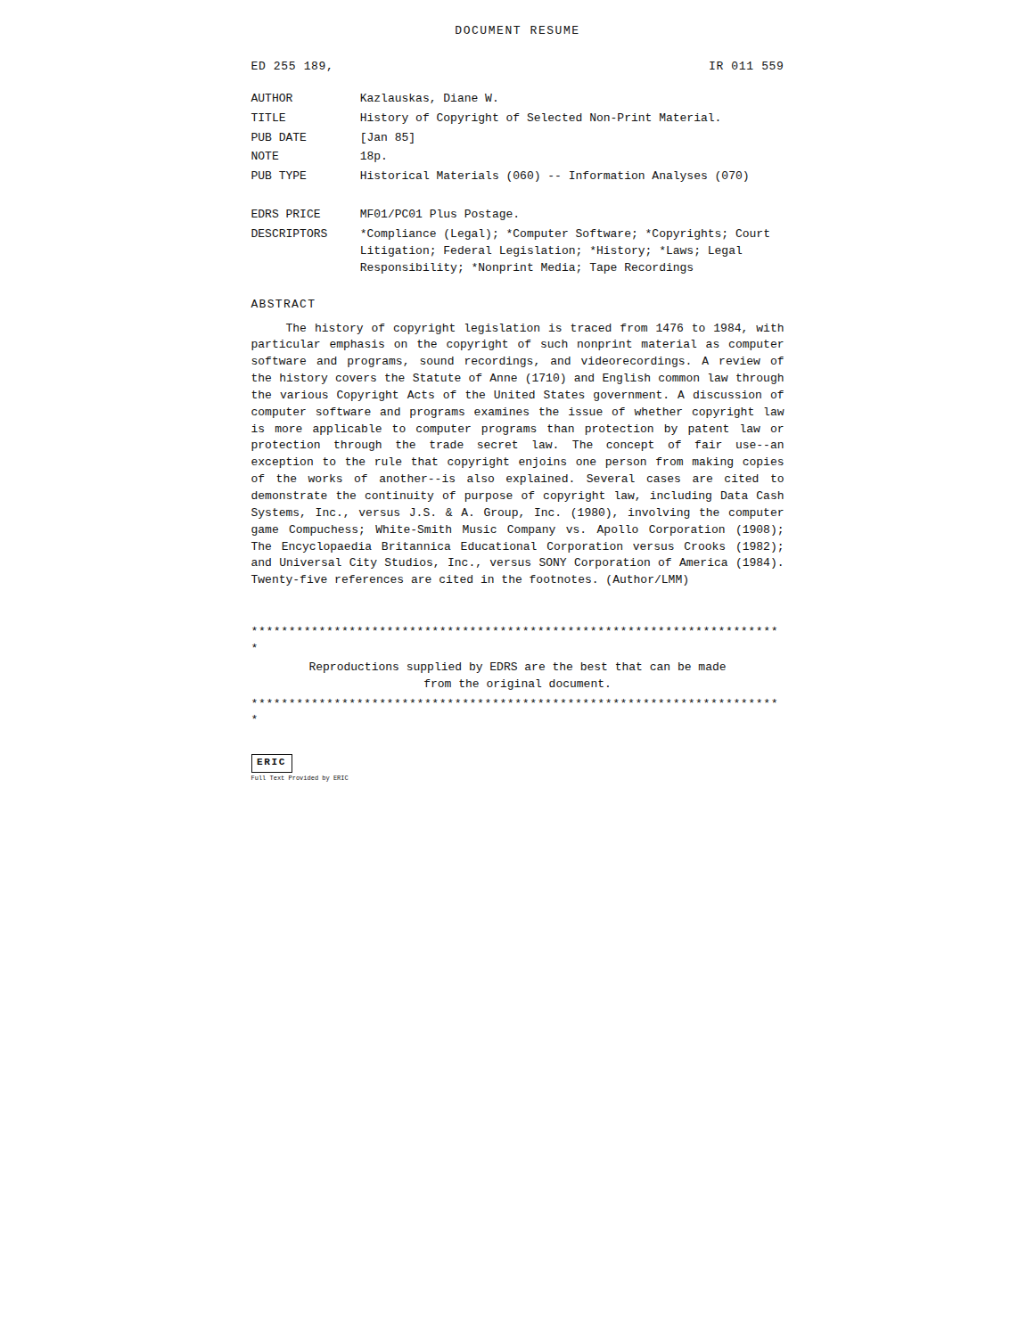DOCUMENT RESUME
ED 255 189, IR 011 559
| AUTHOR | Kazlauskas, Diane W. |
| TITLE | History of Copyright of Selected Non-Print Material. |
| PUB DATE | [Jan 85] |
| NOTE | 18p. |
| PUB TYPE | Historical Materials (060) -- Information Analyses (070) |
| EDRS PRICE | MF01/PC01 Plus Postage. |
| DESCRIPTORS | *Compliance (Legal); *Computer Software; *Copyrights; Court Litigation; Federal Legislation; *History; *Laws; Legal Responsibility; *Nonprint Media; Tape Recordings |
ABSTRACT
The history of copyright legislation is traced from 1476 to 1984, with particular emphasis on the copyright of such nonprint material as computer software and programs, sound recordings, and videorecordings. A review of the history covers the Statute of Anne (1710) and English common law through the various Copyright Acts of the United States government. A discussion of computer software and programs examines the issue of whether copyright law is more applicable to computer programs than protection by patent law or protection through the trade secret law. The concept of fair use--an exception to the rule that copyright enjoins one person from making copies of the works of another--is also explained. Several cases are cited to demonstrate the continuity of purpose of copyright law, including Data Cash Systems, Inc., versus J.S. & A. Group, Inc. (1980), involving the computer game Compuchess; White-Smith Music Company vs. Apollo Corporation (1908); The Encyclopaedia Britannica Educational Corporation versus Crooks (1982); and Universal City Studios, Inc., versus SONY Corporation of America (1984). Twenty-five references are cited in the footnotes. (Author/LMM)
***********************************************************************
Reproductions supplied by EDRS are the best that can be made
from the original document.
***********************************************************************
ERIC Full Text Provided by ERIC